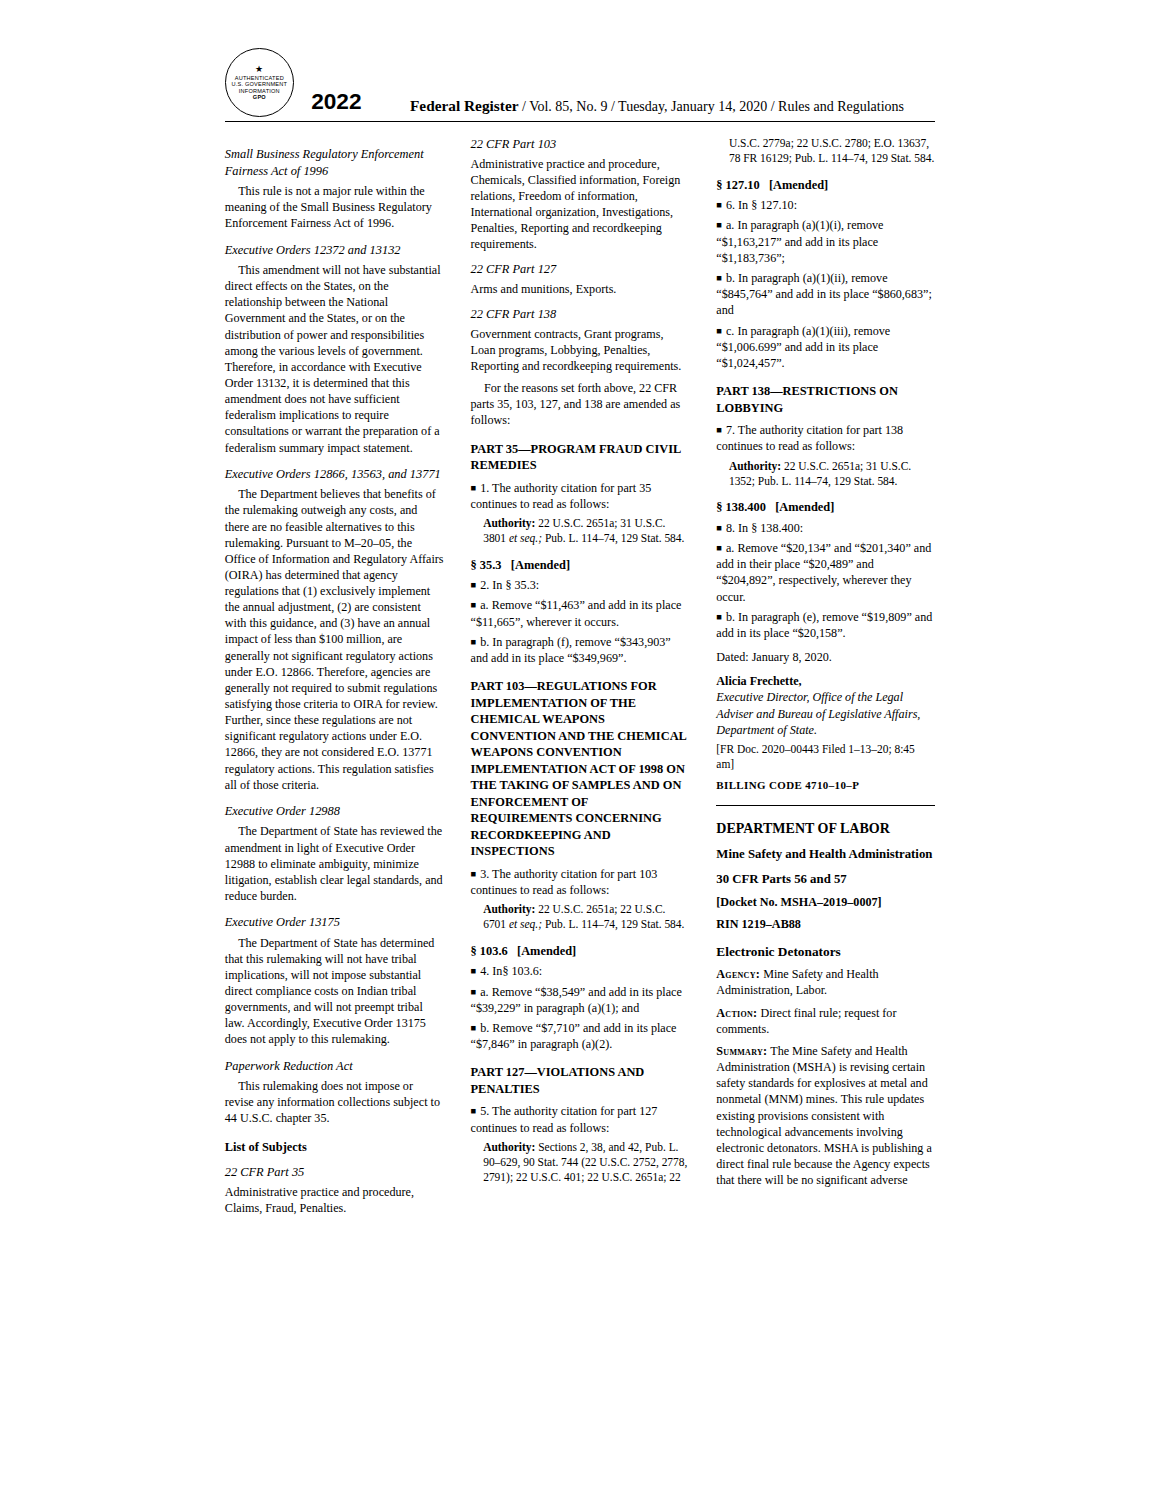★
AUTHENTICATED
U.S. GOVERNMENT
INFORMATION
GPO
2022
Federal Register / Vol. 85, No. 9 / Tuesday, January 14, 2020 / Rules and Regulations
Small Business Regulatory Enforcement Fairness Act of 1996
This rule is not a major rule within the meaning of the Small Business Regulatory Enforcement Fairness Act of 1996.
Executive Orders 12372 and 13132
This amendment will not have substantial direct effects on the States, on the relationship between the National Government and the States, or on the distribution of power and responsibilities among the various levels of government. Therefore, in accordance with Executive Order 13132, it is determined that this amendment does not have sufficient federalism implications to require consultations or warrant the preparation of a federalism summary impact statement.
Executive Orders 12866, 13563, and 13771
The Department believes that benefits of the rulemaking outweigh any costs, and there are no feasible alternatives to this rulemaking. Pursuant to M–20–05, the Office of Information and Regulatory Affairs (OIRA) has determined that agency regulations that (1) exclusively implement the annual adjustment, (2) are consistent with this guidance, and (3) have an annual impact of less than $100 million, are generally not significant regulatory actions under E.O. 12866. Therefore, agencies are generally not required to submit regulations satisfying those criteria to OIRA for review. Further, since these regulations are not significant regulatory actions under E.O. 12866, they are not considered E.O. 13771 regulatory actions. This regulation satisfies all of those criteria.
Executive Order 12988
The Department of State has reviewed the amendment in light of Executive Order 12988 to eliminate ambiguity, minimize litigation, establish clear legal standards, and reduce burden.
Executive Order 13175
The Department of State has determined that this rulemaking will not have tribal implications, will not impose substantial direct compliance costs on Indian tribal governments, and will not preempt tribal law. Accordingly, Executive Order 13175 does not apply to this rulemaking.
Paperwork Reduction Act
This rulemaking does not impose or revise any information collections subject to 44 U.S.C. chapter 35.
List of Subjects
22 CFR Part 35
Administrative practice and procedure, Claims, Fraud, Penalties.
22 CFR Part 103
Administrative practice and procedure, Chemicals, Classified information, Foreign relations, Freedom of information, International organization, Investigations, Penalties, Reporting and recordkeeping requirements.
22 CFR Part 127
Arms and munitions, Exports.
22 CFR Part 138
Government contracts, Grant programs, Loan programs, Lobbying, Penalties, Reporting and recordkeeping requirements.
For the reasons set forth above, 22 CFR parts 35, 103, 127, and 138 are amended as follows:
PART 35—PROGRAM FRAUD CIVIL REMEDIES
1. The authority citation for part 35 continues to read as follows:
Authority: 22 U.S.C. 2651a; 31 U.S.C. 3801 et seq.; Pub. L. 114–74, 129 Stat. 584.
§ 35.3 [Amended]
2. In § 35.3:
a. Remove “$11,463” and add in its place “$11,665”, wherever it occurs.
b. In paragraph (f), remove “$343,903” and add in its place “$349,969”.
PART 103—REGULATIONS FOR IMPLEMENTATION OF THE CHEMICAL WEAPONS CONVENTION AND THE CHEMICAL WEAPONS CONVENTION IMPLEMENTATION ACT OF 1998 ON THE TAKING OF SAMPLES AND ON ENFORCEMENT OF REQUIREMENTS CONCERNING RECORDKEEPING AND INSPECTIONS
3. The authority citation for part 103 continues to read as follows:
Authority: 22 U.S.C. 2651a; 22 U.S.C. 6701 et seq.; Pub. L. 114–74, 129 Stat. 584.
§ 103.6 [Amended]
4. In§ 103.6:
a. Remove “$38,549” and add in its place “$39,229” in paragraph (a)(1); and
b. Remove “$7,710” and add in its place “$7,846” in paragraph (a)(2).
PART 127—VIOLATIONS AND PENALTIES
5. The authority citation for part 127 continues to read as follows:
Authority: Sections 2, 38, and 42, Pub. L. 90–629, 90 Stat. 744 (22 U.S.C. 2752, 2778, 2791); 22 U.S.C. 401; 22 U.S.C. 2651a; 22 U.S.C. 2779a; 22 U.S.C. 2780; E.O. 13637, 78 FR 16129; Pub. L. 114–74, 129 Stat. 584.
§ 127.10 [Amended]
6. In § 127.10:
a. In paragraph (a)(1)(i), remove “$1,163,217” and add in its place “$1,183,736”;
b. In paragraph (a)(1)(ii), remove “$845,764” and add in its place “$860,683”; and
c. In paragraph (a)(1)(iii), remove “$1,006.699” and add in its place “$1,024,457”.
PART 138—RESTRICTIONS ON LOBBYING
7. The authority citation for part 138 continues to read as follows:
Authority: 22 U.S.C. 2651a; 31 U.S.C. 1352; Pub. L. 114–74, 129 Stat. 584.
§ 138.400 [Amended]
8. In § 138.400:
a. Remove “$20,134” and “$201,340” and add in their place “$20,489” and “$204,892”, respectively, wherever they occur.
b. In paragraph (e), remove “$19,809” and add in its place “$20,158”.
Dated: January 8, 2020.
Alicia Frechette,
Executive Director, Office of the Legal Adviser and Bureau of Legislative Affairs, Department of State.
[FR Doc. 2020–00443 Filed 1–13–20; 8:45 am]
BILLING CODE 4710–10–P
DEPARTMENT OF LABOR
Mine Safety and Health Administration
30 CFR Parts 56 and 57
[Docket No. MSHA–2019–0007]
RIN 1219–AB88
Electronic Detonators
Agency: Mine Safety and Health Administration, Labor.
Action: Direct final rule; request for comments.
Summary: The Mine Safety and Health Administration (MSHA) is revising certain safety standards for explosives at metal and nonmetal (MNM) mines. This rule updates existing provisions consistent with technological advancements involving electronic detonators. MSHA is publishing a direct final rule because the Agency expects that there will be no significant adverse